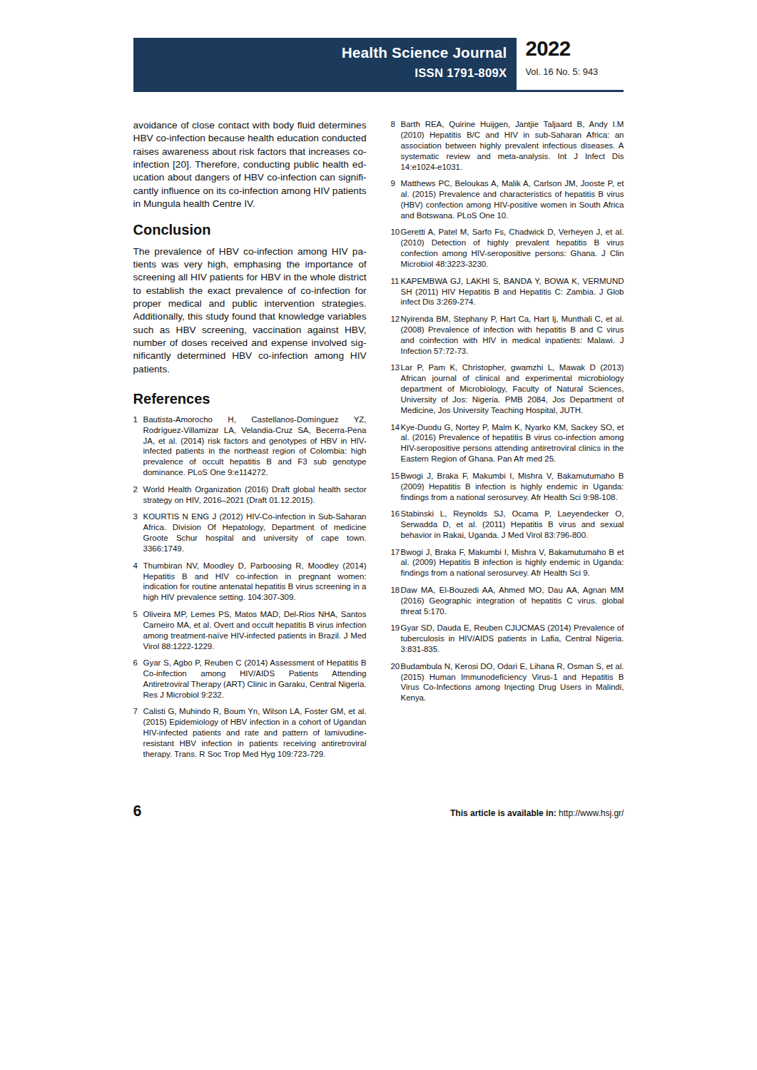Health Science Journal
ISSN 1791-809X
2022
Vol. 16 No. 5: 943
avoidance of close contact with body fluid determines HBV co-infection because health education conducted raises awareness about risk factors that increases co-infection [20]. Therefore, conducting public health education about dangers of HBV co-infection can significantly influence on its co-infection among HIV patients in Mungula health Centre IV.
Conclusion
The prevalence of HBV co-infection among HIV patients was very high, emphasing the importance of screening all HIV patients for HBV in the whole district to establish the exact prevalence of co-infection for proper medical and public intervention strategies. Additionally, this study found that knowledge variables such as HBV screening, vaccination against HBV, number of doses received and expense involved significantly determined HBV co-infection among HIV patients.
References
1 Bautista-Amorocho H, Castellanos-Domínguez YZ, Rodríguez-Villamizar LA, Velandia-Cruz SA, Becerra-Pena JA, et al. (2014) risk factors and genotypes of HBV in HIV-infected patients in the northeast region of Colombia: high prevalence of occult hepatitis B and F3 sub genotype dominance. PLoS One 9:e114272.
2 World Health Organization (2016) Draft global health sector strategy on HIV, 2016–2021 (Draft 01.12.2015).
3 KOURTIS N ENG J (2012) HIV-Co-infection in Sub-Saharan Africa. Division Of Hepatology, Department of medicine Groote Schur hospital and university of cape town. 3366:1749.
4 Thumbiran NV, Moodley D, Parboosing R, Moodley (2014) Hepatitis B and HIV co-infection in pregnant women: indication for routine antenatal hepatitis B virus screening in a high HIV prevalence setting. 104:307-309.
5 Oliveira MP, Lemes PS, Matos MAD, Del-Rios NHA, Santos Carneiro MA, et al. Overt and occult hepatitis B virus infection among treatment-naïve HIV-infected patients in Brazil. J Med Virol 88:1222-1229.
6 Gyar S, Agbo P, Reuben C (2014) Assessment of Hepatitis B Co-infection among HIV/AIDS Patients Attending Antiretroviral Therapy (ART) Clinic in Garaku, Central Nigeria. Res J Microbiol 9:232.
7 Calisti G, Muhindo R, Boum Yn, Wilson LA, Foster GM, et al. (2015) Epidemiology of HBV infection in a cohort of Ugandan HIV-infected patients and rate and pattern of lamivudine-resistant HBV infection in patients receiving antiretroviral therapy. Trans. R Soc Trop Med Hyg 109:723-729.
8 Barth REA, Quirine Huijgen, Jantjie Taljaard B, Andy I.M (2010) Hepatitis B/C and HIV in sub-Saharan Africa: an association between highly prevalent infectious diseases. A systematic review and meta-analysis. Int J Infect Dis 14:e1024-e1031.
9 Matthews PC, Beloukas A, Malik A, Carlson JM, Jooste P, et al. (2015) Prevalence and characteristics of hepatitis B virus (HBV) confection among HIV-positive women in South Africa and Botswana. PLoS One 10.
10 Geretti A, Patel M, Sarfo Fs, Chadwick D, Verheyen J, et al. (2010) Detection of highly prevalent hepatitis B virus confection among HIV-seropositive persons: Ghana. J Clin Microbiol 48:3223-3230.
11 KAPEMBWA GJ, LAKHI S, BANDA Y, BOWA K, VERMUND SH (2011) HIV Hepatitis B and Hepatitis C: Zambia. J Glob infect Dis 3:269-274.
12 Nyirenda BM, Stephany P, Hart Ca, Hart Ij, Munthali C, et al. (2008) Prevalence of infection with hepatitis B and C virus and coinfection with HIV in medical inpatients: Malawi. J Infection 57:72-73.
13 Lar P, Pam K, Christopher, gwamzhi L, Mawak D (2013) African journal of clinical and experimental microbiology department of Microbiology, Faculty of Natural Sciences, University of Jos: Nigeria. PMB 2084, Jos Department of Medicine, Jos University Teaching Hospital, JUTH.
14 Kye-Duodu G, Nortey P, Malm K, Nyarko KM, Sackey SO, et al. (2016) Prevalence of hepatitis B virus co-infection among HIV-seropositive persons attending antiretroviral clinics in the Eastern Region of Ghana. Pan Afr med 25.
15 Bwogi J, Braka F, Makumbi I, Mishra V, Bakamutumaho B (2009) Hepatitis B infection is highly endemic in Uganda: findings from a national serosurvey. Afr Health Sci 9:98-108.
16 Stabinski L, Reynolds SJ, Ocama P, Laeyendecker O, Serwadda D, et al. (2011) Hepatitis B virus and sexual behavior in Rakai, Uganda. J Med Virol 83:796-800.
17 Bwogi J, Braka F, Makumbi I, Mishra V, Bakamutumaho B et al. (2009) Hepatitis B infection is highly endemic in Uganda: findings from a national serosurvey. Afr Health Sci 9.
18 Daw MA, El-Bouzedi AA, Ahmed MO, Dau AA, Agnan MM (2016) Geographic integration of hepatitis C virus. global threat 5:170.
19 Gyar SD, Dauda E, Reuben CJIJCMAS (2014) Prevalence of tuberculosis in HIV/AIDS patients in Lafia, Central Nigeria. 3:831-835.
20 Budambula N, Kerosi DO, Odari E, Lihana R, Osman S, et al. (2015) Human Immunodeficiency Virus-1 and Hepatitis B Virus Co-Infections among Injecting Drug Users in Malindi, Kenya.
6
This article is available in: http://www.hsj.gr/